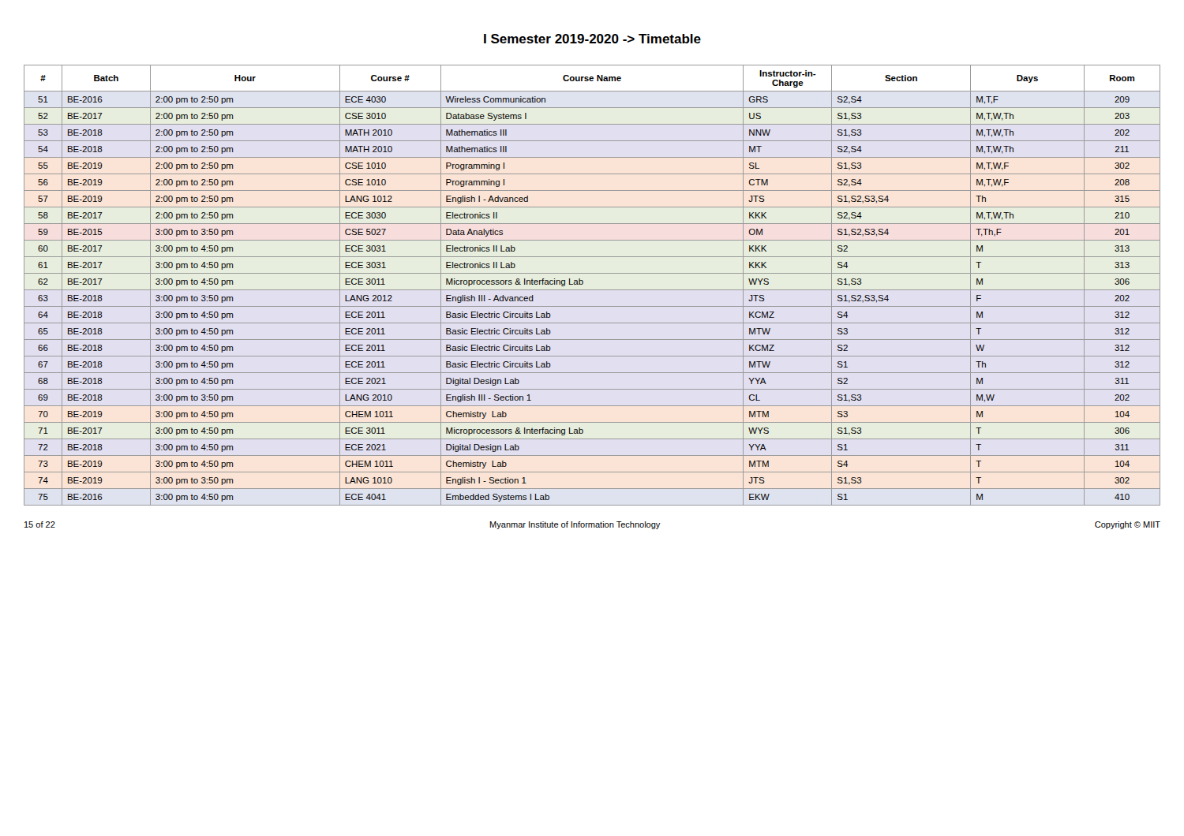I Semester 2019-2020 -> Timetable
| # | Batch | Hour | Course # | Course Name | Instructor-in-Charge | Section | Days | Room |
| --- | --- | --- | --- | --- | --- | --- | --- | --- |
| 51 | BE-2016 | 2:00 pm to 2:50 pm | ECE 4030 | Wireless Communication | GRS | S2,S4 | M,T,F | 209 |
| 52 | BE-2017 | 2:00 pm to 2:50 pm | CSE 3010 | Database Systems I | US | S1,S3 | M,T,W,Th | 203 |
| 53 | BE-2018 | 2:00 pm to 2:50 pm | MATH 2010 | Mathematics III | NNW | S1,S3 | M,T,W,Th | 202 |
| 54 | BE-2018 | 2:00 pm to 2:50 pm | MATH 2010 | Mathematics III | MT | S2,S4 | M,T,W,Th | 211 |
| 55 | BE-2019 | 2:00 pm to 2:50 pm | CSE 1010 | Programming I | SL | S1,S3 | M,T,W,F | 302 |
| 56 | BE-2019 | 2:00 pm to 2:50 pm | CSE 1010 | Programming I | CTM | S2,S4 | M,T,W,F | 208 |
| 57 | BE-2019 | 2:00 pm to 2:50 pm | LANG 1012 | English I - Advanced | JTS | S1,S2,S3,S4 | Th | 315 |
| 58 | BE-2017 | 2:00 pm to 2:50 pm | ECE 3030 | Electronics II | KKK | S2,S4 | M,T,W,Th | 210 |
| 59 | BE-2015 | 3:00 pm to 3:50 pm | CSE 5027 | Data Analytics | OM | S1,S2,S3,S4 | T,Th,F | 201 |
| 60 | BE-2017 | 3:00 pm to 4:50 pm | ECE 3031 | Electronics II Lab | KKK | S2 | M | 313 |
| 61 | BE-2017 | 3:00 pm to 4:50 pm | ECE 3031 | Electronics II Lab | KKK | S4 | T | 313 |
| 62 | BE-2017 | 3:00 pm to 4:50 pm | ECE 3011 | Microprocessors & Interfacing Lab | WYS | S1,S3 | M | 306 |
| 63 | BE-2018 | 3:00 pm to 3:50 pm | LANG 2012 | English III - Advanced | JTS | S1,S2,S3,S4 | F | 202 |
| 64 | BE-2018 | 3:00 pm to 4:50 pm | ECE 2011 | Basic Electric Circuits Lab | KCMZ | S4 | M | 312 |
| 65 | BE-2018 | 3:00 pm to 4:50 pm | ECE 2011 | Basic Electric Circuits Lab | MTW | S3 | T | 312 |
| 66 | BE-2018 | 3:00 pm to 4:50 pm | ECE 2011 | Basic Electric Circuits Lab | KCMZ | S2 | W | 312 |
| 67 | BE-2018 | 3:00 pm to 4:50 pm | ECE 2011 | Basic Electric Circuits Lab | MTW | S1 | Th | 312 |
| 68 | BE-2018 | 3:00 pm to 4:50 pm | ECE 2021 | Digital Design Lab | YYA | S2 | M | 311 |
| 69 | BE-2018 | 3:00 pm to 3:50 pm | LANG 2010 | English III - Section 1 | CL | S1,S3 | M,W | 202 |
| 70 | BE-2019 | 3:00 pm to 4:50 pm | CHEM 1011 | Chemistry Lab | MTM | S3 | M | 104 |
| 71 | BE-2017 | 3:00 pm to 4:50 pm | ECE 3011 | Microprocessors & Interfacing Lab | WYS | S1,S3 | T | 306 |
| 72 | BE-2018 | 3:00 pm to 4:50 pm | ECE 2021 | Digital Design Lab | YYA | S1 | T | 311 |
| 73 | BE-2019 | 3:00 pm to 4:50 pm | CHEM 1011 | Chemistry Lab | MTM | S4 | T | 104 |
| 74 | BE-2019 | 3:00 pm to 3:50 pm | LANG 1010 | English I - Section 1 | JTS | S1,S3 | T | 302 |
| 75 | BE-2016 | 3:00 pm to 4:50 pm | ECE 4041 | Embedded Systems I Lab | EKW | S1 | M | 410 |
15 of 22
Myanmar Institute of Information Technology
Copyright © MIIT